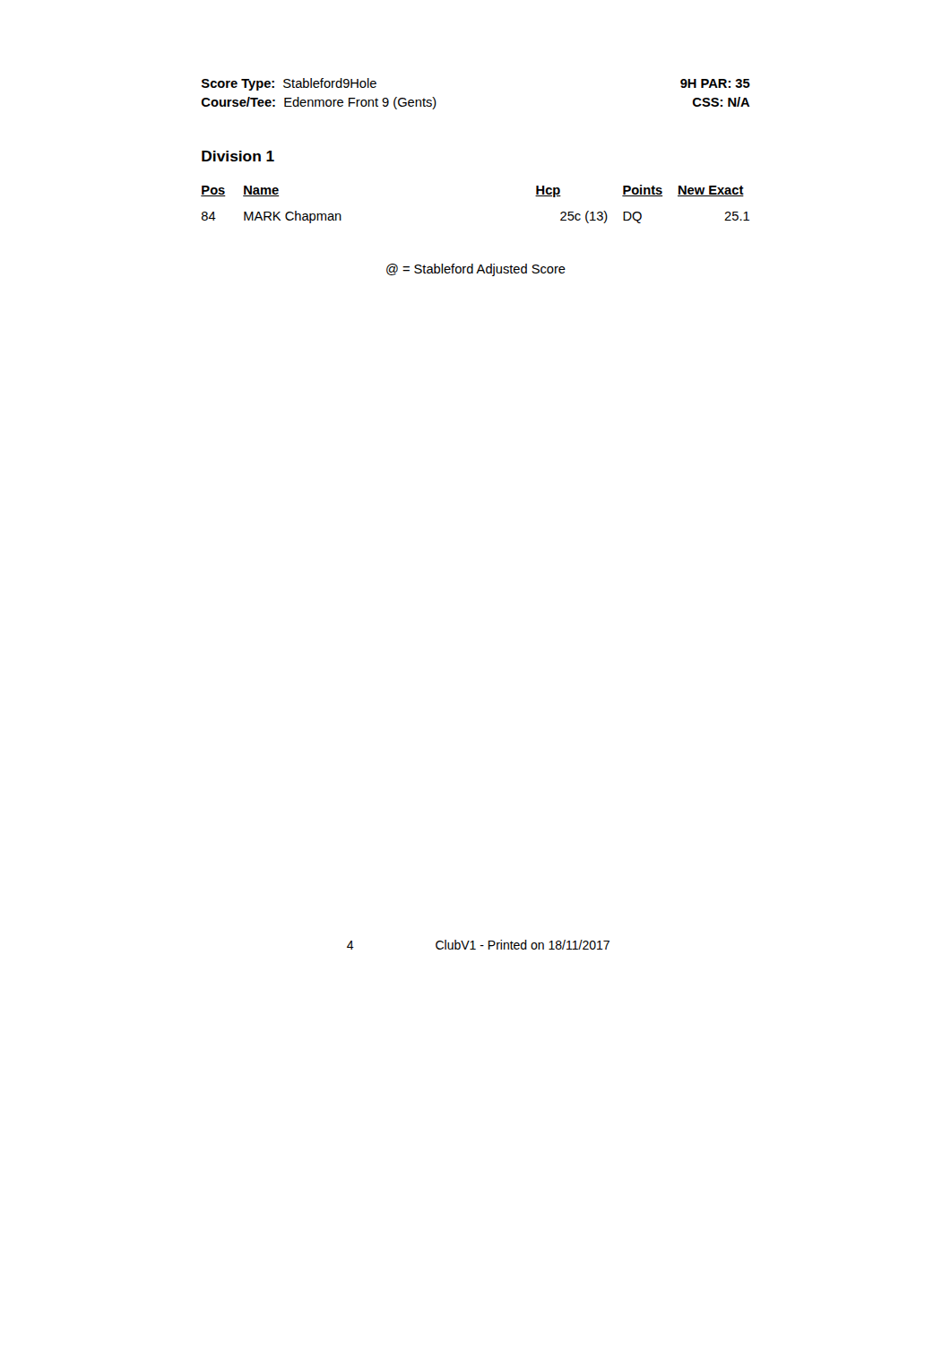Score Type: Stableford9Hole
Course/Tee: Edenmore Front 9 (Gents)
9H PAR: 35
CSS: N/A
Division 1
| Pos | Name | Hcp | Points | New Exact |
| --- | --- | --- | --- | --- |
| 84 | MARK Chapman | 25c (13) | DQ | 25.1 |
@ = Stableford Adjusted Score
4 ClubV1 - Printed on 18/11/2017